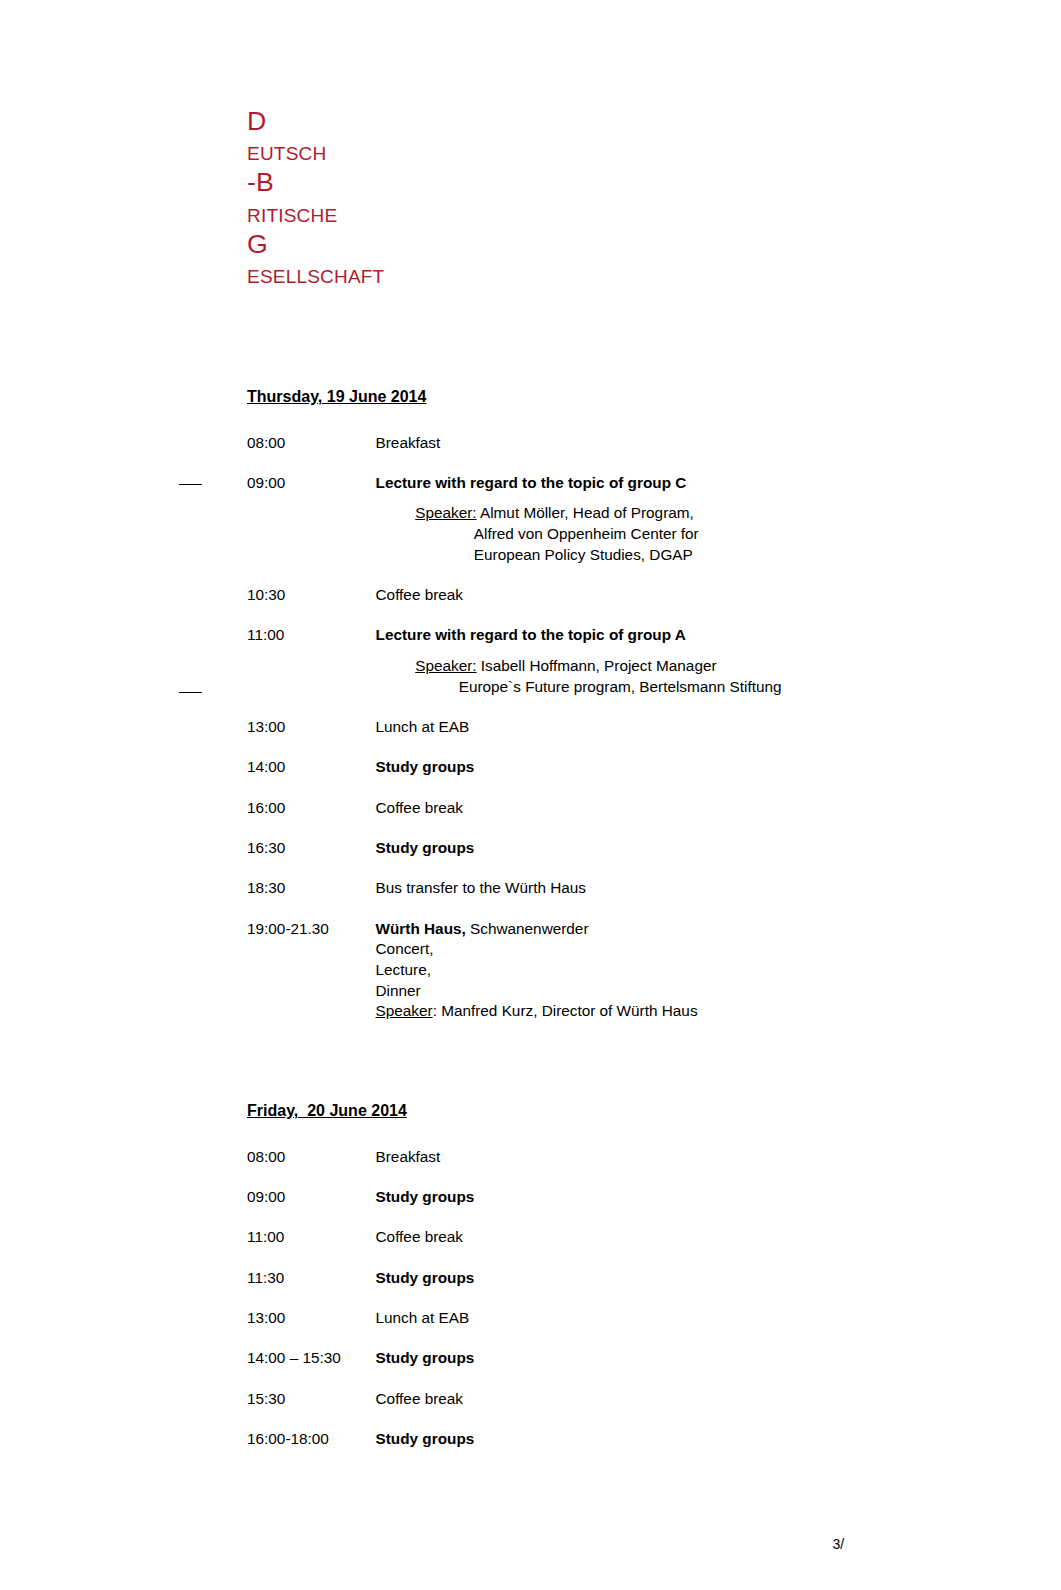DEUTSCH-BRITISCHE GESELLSCHAFT
Thursday, 19 June 2014
| 08:00 | Breakfast |
| 09:00 | Lecture with regard to the topic of group C Speaker: Almut Möller, Head of Program, Alfred von Oppenheim Center for European Policy Studies, DGAP |
| 10:30 | Coffee break |
| 11:00 | Lecture with regard to the topic of group A Speaker: Isabell Hoffmann, Project Manager Europe`s Future program, Bertelsmann Stiftung |
| 13:00 | Lunch at EAB |
| 14:00 | Study groups |
| 16:00 | Coffee break |
| 16:30 | Study groups |
| 18:30 | Bus transfer to the Würth Haus |
| 19:00-21.30 | Würth Haus, Schwanenwerder Concert, Lecture, Dinner Speaker : Manfred Kurz, Director of Würth Haus |
Friday, 20 June 2014
| 08:00 | Breakfast |
| 09:00 | Study groups |
| 11:00 | Coffee break |
| 11:30 | Study groups |
| 13:00 | Lunch at EAB |
| 14:00 – 15:30 | Study groups |
| 15:30 | Coffee break |
| 16:00-18:00 | Study groups |
3/